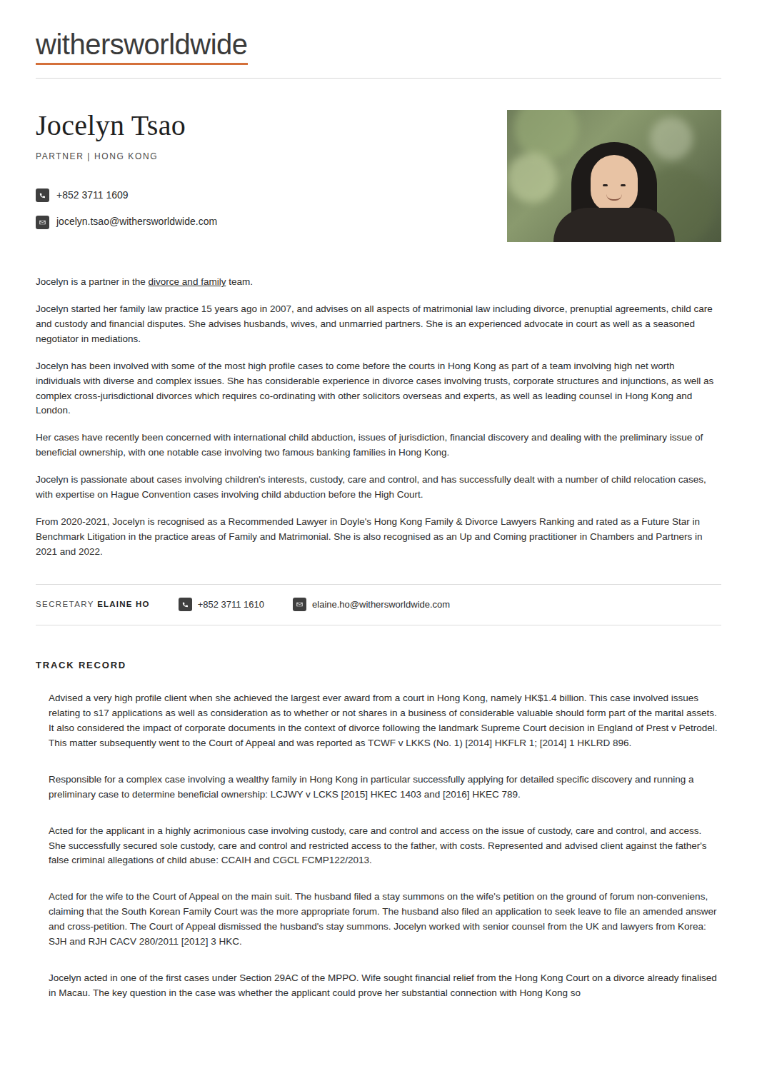withersworldwide
Jocelyn Tsao
Partner | Hong Kong
+852 3711 1609
jocelyn.tsao@withersworldwide.com
Jocelyn is a partner in the divorce and family team.
Jocelyn started her family law practice 15 years ago in 2007, and advises on all aspects of matrimonial law including divorce, prenuptial agreements, child care and custody and financial disputes. She advises husbands, wives, and unmarried partners. She is an experienced advocate in court as well as a seasoned negotiator in mediations.
Jocelyn has been involved with some of the most high profile cases to come before the courts in Hong Kong as part of a team involving high net worth individuals with diverse and complex issues. She has considerable experience in divorce cases involving trusts, corporate structures and injunctions, as well as complex cross-jurisdictional divorces which requires co-ordinating with other solicitors overseas and experts, as well as leading counsel in Hong Kong and London.
Her cases have recently been concerned with international child abduction, issues of jurisdiction, financial discovery and dealing with the preliminary issue of beneficial ownership, with one notable case involving two famous banking families in Hong Kong.
Jocelyn is passionate about cases involving children's interests, custody, care and control, and has successfully dealt with a number of child relocation cases, with expertise on Hague Convention cases involving child abduction before the High Court.
From 2020-2021, Jocelyn is recognised as a Recommended Lawyer in Doyle's Hong Kong Family & Divorce Lawyers Ranking and rated as a Future Star in Benchmark Litigation in the practice areas of Family and Matrimonial. She is also recognised as an Up and Coming practitioner in Chambers and Partners in 2021 and 2022.
Secretary Elaine Ho
+852 3711 1610
elaine.ho@withersworldwide.com
Track Record
Advised a very high profile client when she achieved the largest ever award from a court in Hong Kong, namely HK$1.4 billion. This case involved issues relating to s17 applications as well as consideration as to whether or not shares in a business of considerable valuable should form part of the marital assets. It also considered the impact of corporate documents in the context of divorce following the landmark Supreme Court decision in England of Prest v Petrodel. This matter subsequently went to the Court of Appeal and was reported as TCWF v LKKS (No. 1) [2014] HKFLR 1; [2014] 1 HKLRD 896.
Responsible for a complex case involving a wealthy family in Hong Kong in particular successfully applying for detailed specific discovery and running a preliminary case to determine beneficial ownership: LCJWY v LCKS [2015] HKEC 1403 and [2016] HKEC 789.
Acted for the applicant in a highly acrimonious case involving custody, care and control and access on the issue of custody, care and control, and access. She successfully secured sole custody, care and control and restricted access to the father, with costs. Represented and advised client against the father's false criminal allegations of child abuse: CCAIH and CGCL FCMP122/2013.
Acted for the wife to the Court of Appeal on the main suit. The husband filed a stay summons on the wife's petition on the ground of forum non-conveniens, claiming that the South Korean Family Court was the more appropriate forum. The husband also filed an application to seek leave to file an amended answer and cross-petition. The Court of Appeal dismissed the husband's stay summons. Jocelyn worked with senior counsel from the UK and lawyers from Korea: SJH and RJH CACV 280/2011 [2012] 3 HKC.
Jocelyn acted in one of the first cases under Section 29AC of the MPPO. Wife sought financial relief from the Hong Kong Court on a divorce already finalised in Macau. The key question in the case was whether the applicant could prove her substantial connection with Hong Kong so